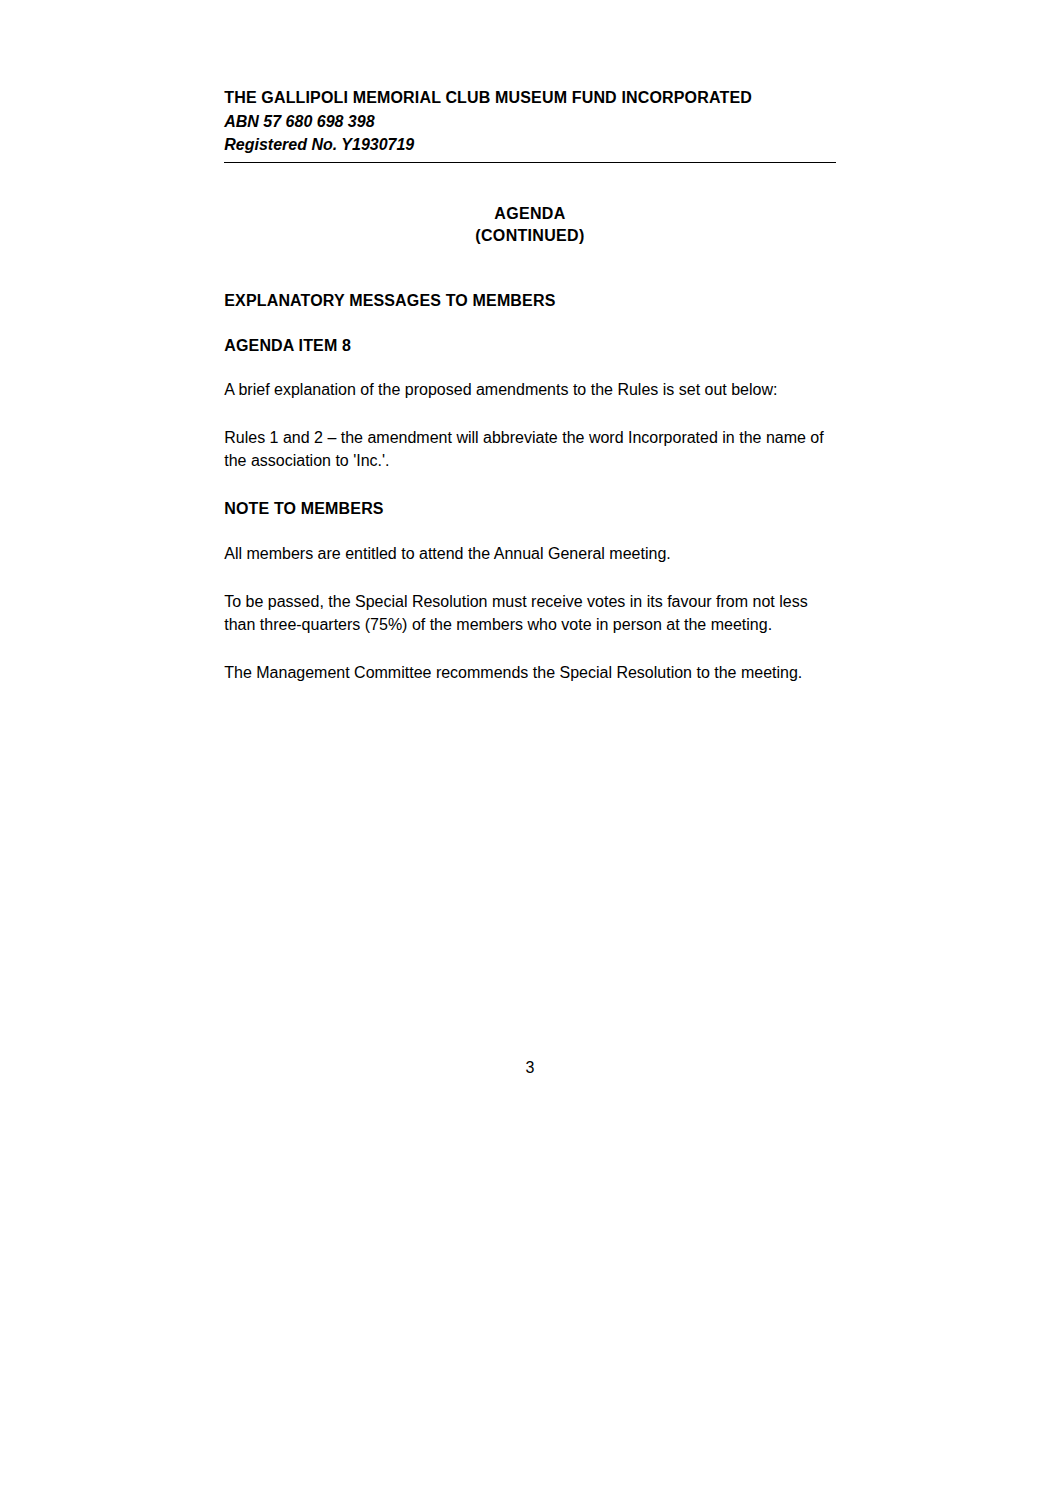THE GALLIPOLI MEMORIAL CLUB MUSEUM FUND INCORPORATED
ABN 57 680 698 398
Registered No. Y1930719
AGENDA
(CONTINUED)
EXPLANATORY MESSAGES TO MEMBERS
AGENDA ITEM 8
A brief explanation of the proposed amendments to the Rules is set out below:
Rules 1 and 2 – the amendment will abbreviate the word Incorporated in the name of the association to 'Inc.'.
NOTE TO MEMBERS
All members are entitled to attend the Annual General meeting.
To be passed, the Special Resolution must receive votes in its favour from not less than three-quarters (75%) of the members who vote in person at the meeting.
The Management Committee recommends the Special Resolution to the meeting.
3